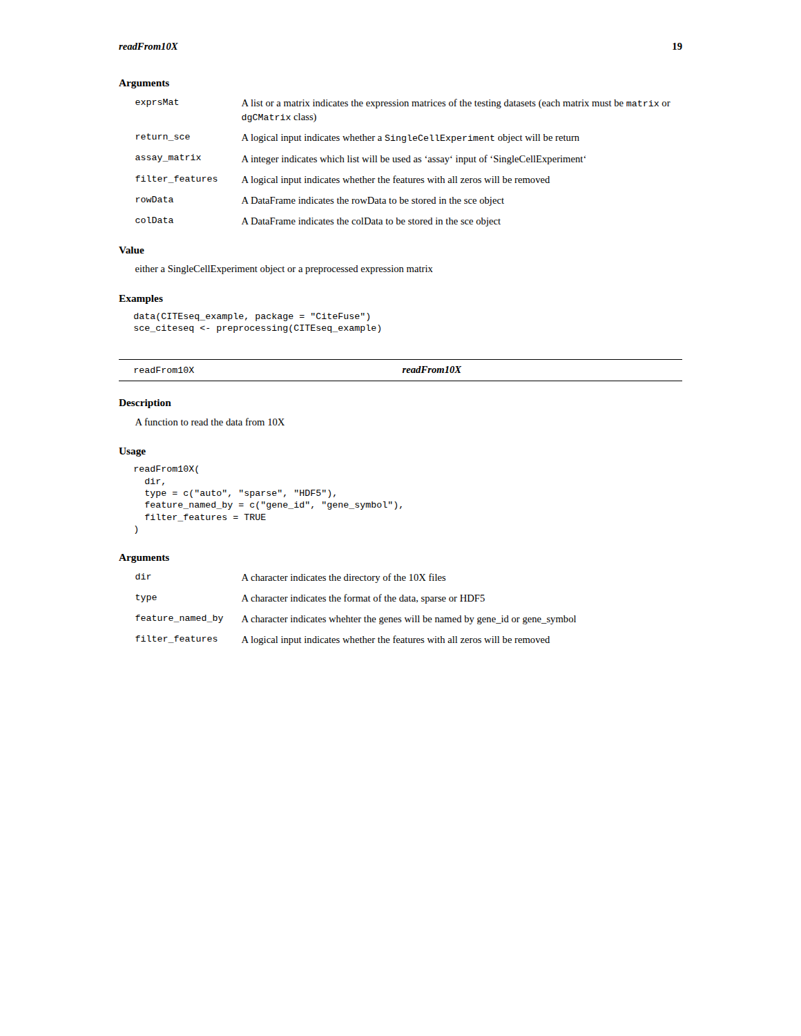readFrom10X 19
Arguments
exprsMat
A list or a matrix indicates the expression matrices of the testing datasets (each matrix must be matrix or dgCMatrix class)
return_sce
A logical input indicates whether a SingleCellExperiment object will be return
assay_matrix
A integer indicates which list will be used as ‘assay‘ input of ‘SingleCellExperiment‘
filter_features
A logical input indicates whether the features with all zeros will be removed
rowData
A DataFrame indicates the rowData to be stored in the sce object
colData
A DataFrame indicates the colData to be stored in the sce object
Value
either a SingleCellExperiment object or a preprocessed expression matrix
Examples
data(CITEseq_example, package = "CiteFuse")
sce_citeseq <- preprocessing(CITEseq_example)
readFrom10X readFrom10X
Description
A function to read the data from 10X
Usage
readFrom10X(
  dir,
  type = c("auto", "sparse", "HDF5"),
  feature_named_by = c("gene_id", "gene_symbol"),
  filter_features = TRUE
)
Arguments
dir
A character indicates the directory of the 10X files
type
A character indicates the format of the data, sparse or HDF5
feature_named_by
A character indicates whehter the genes will be named by gene_id or gene_symbol
filter_features
A logical input indicates whether the features with all zeros will be removed